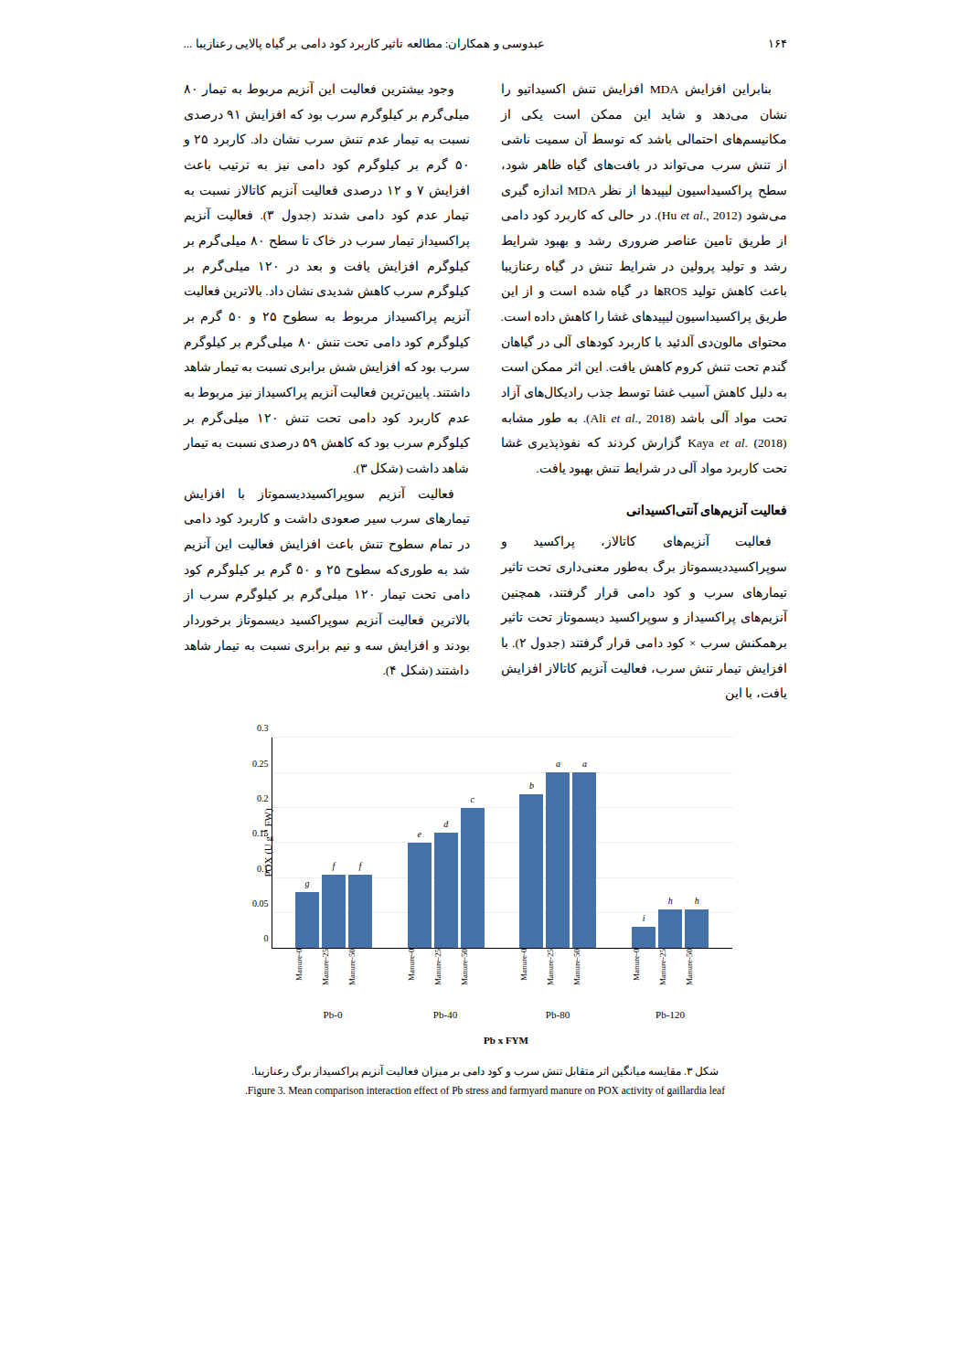۱۶۴
عبدوسی و همکاران: مطالعه تاثیر کاربرد کود دامی بر گیاه پالایی رعنازیبا ...
بنابراین افزایش MDA افزایش تنش اکسیداتیو را نشان می‌دهد و شاید این ممکن است یکی از مکانیسم‌های احتمالی باشد که توسط آن سمیت ناشی از تنش سرب می‌تواند در بافت‌های گیاه ظاهر شود، سطح پراکسیداسیون لیپیدها از نظر MDA اندازه گیری می‌شود (Hu et al., 2012). در حالی که کاربرد کود دامی از طریق تامین عناصر ضروری رشد و بهبود شرایط رشد و تولید پرولین در شرایط تنش در گیاه رعنازیبا باعث کاهش تولید ROSها در گیاه شده است و از این طریق پراکسیداسیون لیپیدهای غشا را کاهش داده است. محتوای مالون‌دی آلدئید با کاربرد کودهای آلی در گیاهان گندم تحت تنش کروم کاهش یافت. این اثر ممکن است به دلیل کاهش آسیب غشا توسط جذب رادیکال‌های آزاد تحت مواد آلی باشد (Ali et al., 2018). به طور مشابه Kaya et al. (2018) گزارش کردند که نفوذپذیری غشا تحت کاربرد مواد آلی در شرایط تنش بهبود یافت.
فعالیت آنزیم‌های آنتی‌اکسیدانی
فعالیت آنزیم‌های کاتالاز، پراکسید و سوپراکسیددیسموتاز برگ به‌طور معنی‌داری تحت تاثیر تیمارهای سرب و کود دامی قرار گرفتند، همچنین آنزیم‌های پراکسیداز و سوپراکسید دیسموتاز تحت تاثیر برهمکنش سرب × کود دامی قرار گرفتند (جدول ۲). با افزایش تیمار تنش سرب، فعالیت آنزیم کاتالاز افزایش یافت، با این
وجود بیشترین فعالیت این آنزیم مربوط به تیمار ۸۰ میلی‌گرم بر کیلوگرم سرب بود که افزایش ۹۱ درصدی نسبت به تیمار عدم تنش سرب نشان داد. کاربرد ۲۵ و ۵۰ گرم بر کیلوگرم کود دامی نیز به ترتیب باعث افزایش ۷ و ۱۲ درصدی فعالیت آنزیم کاتالاز نسبت به تیمار عدم کود دامی شدند (جدول ۳). فعالیت آنزیم پراکسیداز تیمار سرب در خاک تا سطح ۸۰ میلی‌گرم بر کیلوگرم افزایش یافت و بعد در ۱۲۰ میلی‌گرم بر کیلوگرم سرب کاهش شدیدی نشان داد. بالاترین فعالیت آنزیم پراکسیداز مربوط به سطوح ۲۵ و ۵۰ گرم بر کیلوگرم کود دامی تحت تنش ۸۰ میلی‌گرم بر کیلوگرم سرب بود که افزایش شش برابری نسبت به تیمار شاهد داشتند. پایین‌ترین فعالیت آنزیم پراکسیداز نیز مربوط به عدم کاربرد کود دامی تحت تنش ۱۲۰ میلی‌گرم بر کیلوگرم سرب بود که کاهش ۵۹ درصدی نسبت به تیمار شاهد داشت (شکل ۳).
فعالیت آنزیم سوپراکسیددیسموتاز با افزایش تیمارهای سرب سیر صعودی داشت و کاربرد کود دامی در تمام سطوح تنش باعث افزایش فعالیت این آنزیم شد به طوری‌که سطوح ۲۵ و ۵۰ گرم بر کیلوگرم کود دامی تحت تیمار ۱۲۰ میلی‌گرم بر کیلوگرم سرب از بالاترین فعالیت آنزیم سوپراکسید دیسموتاز برخوردار بودند و افزایش سه و نیم برابری نسبت به تیمار شاهد داشتند (شکل ۴).
POX (U g-1 FW)
0
0.05
0.1
0.15
0.2
0.25
0.3
g
f
f
e
d
c
b
a
a
i
h
h
Manure-0
Manure-25
Manure-50
Manure-0
Manure-25
Manure-50
Manure-0
Manure-25
Manure-50
Manure-0
Manure-25
Manure-50
Pb-0 Pb-40 Pb-80 Pb-120
Pb x FYM
شکل ۳. مقایسه میانگین اثر متقابل تنش سرب و کود دامی بر میزان فعالیت آنزیم پراکسیداز برگ رعنازیبا.
Figure 3. Mean comparison interaction effect of Pb stress and farmyard manure on POX activity of gaillardia leaf.